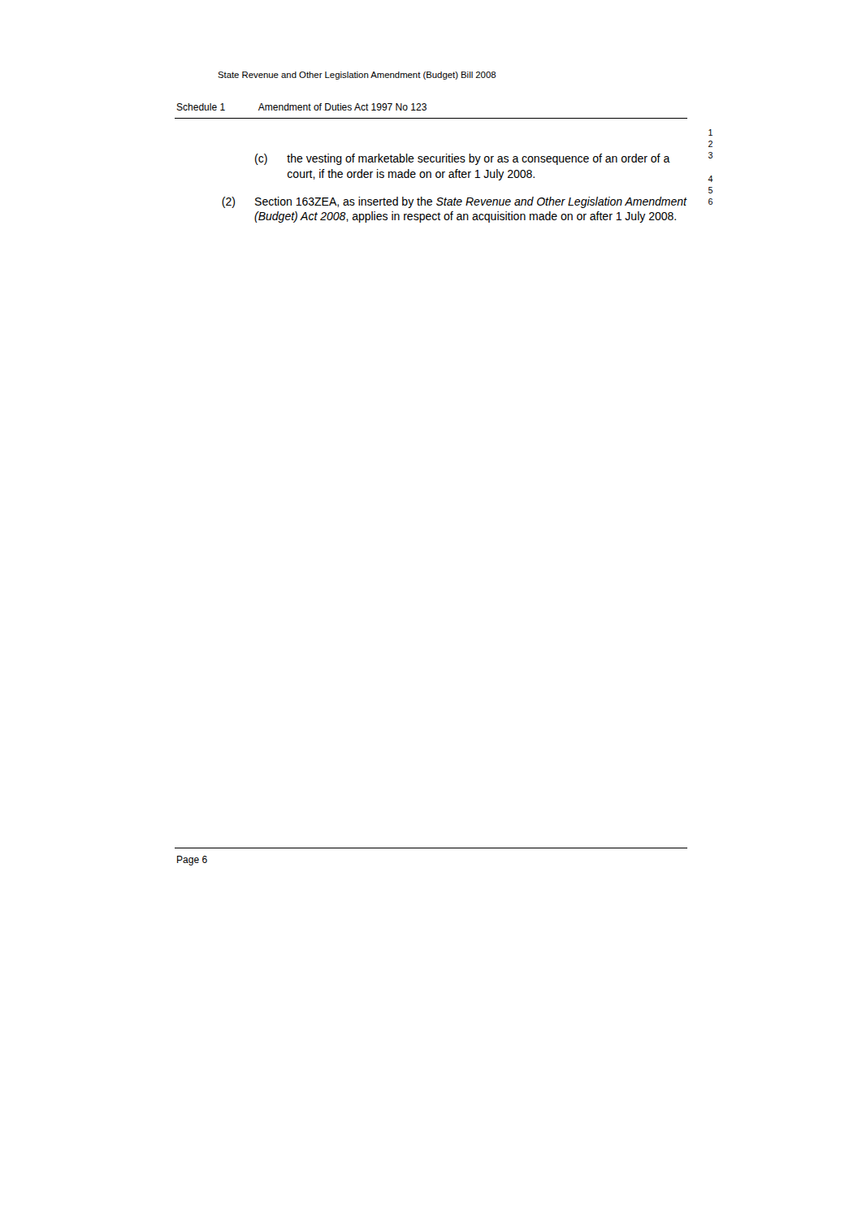State Revenue and Other Legislation Amendment (Budget) Bill 2008
Schedule 1
Amendment of Duties Act 1997 No 123
(c)
the vesting of marketable securities by or as a consequence of an order of a court, if the order is made on or after 1 July 2008.
(2)
Section 163ZEA, as inserted by the State Revenue and Other Legislation Amendment (Budget) Act 2008, applies in respect of an acquisition made on or after 1 July 2008.
1
2
3
4
5
6
Page 6